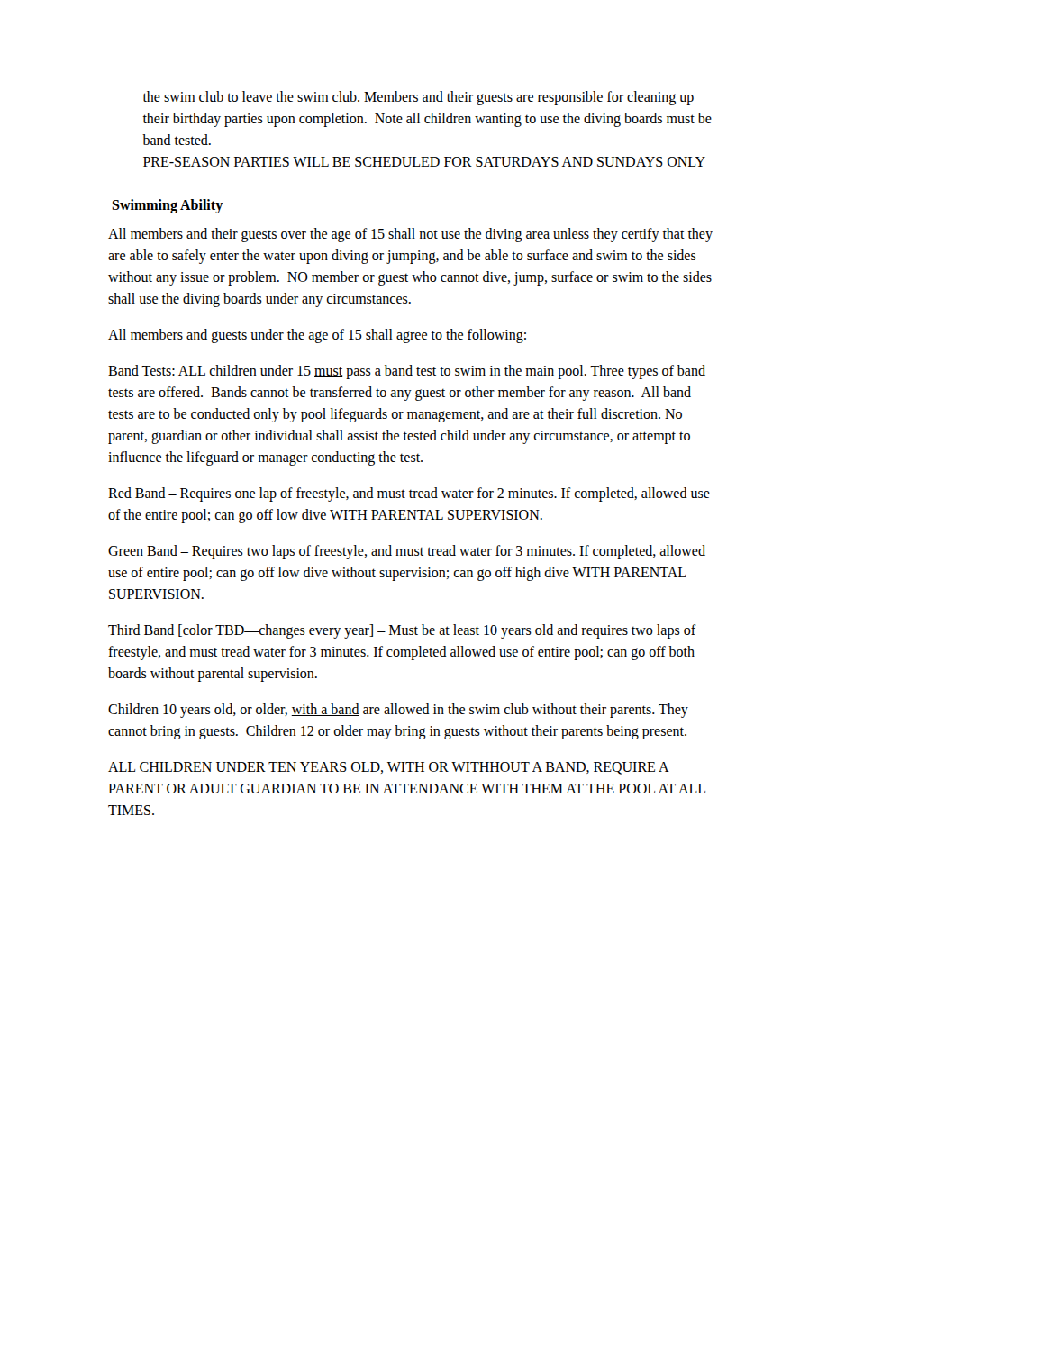the swim club to leave the swim club. Members and their guests are responsible for cleaning up their birthday parties upon completion. Note all children wanting to use the diving boards must be band tested.
PRE-SEASON PARTIES WILL BE SCHEDULED FOR SATURDAYS AND SUNDAYS ONLY
Swimming Ability
All members and their guests over the age of 15 shall not use the diving area unless they certify that they are able to safely enter the water upon diving or jumping, and be able to surface and swim to the sides without any issue or problem. NO member or guest who cannot dive, jump, surface or swim to the sides shall use the diving boards under any circumstances.
All members and guests under the age of 15 shall agree to the following:
Band Tests: ALL children under 15 must pass a band test to swim in the main pool. Three types of band tests are offered. Bands cannot be transferred to any guest or other member for any reason. All band tests are to be conducted only by pool lifeguards or management, and are at their full discretion. No parent, guardian or other individual shall assist the tested child under any circumstance, or attempt to influence the lifeguard or manager conducting the test.
Red Band – Requires one lap of freestyle, and must tread water for 2 minutes. If completed, allowed use of the entire pool; can go off low dive WITH PARENTAL SUPERVISION.
Green Band – Requires two laps of freestyle, and must tread water for 3 minutes. If completed, allowed use of entire pool; can go off low dive without supervision; can go off high dive WITH PARENTAL SUPERVISION.
Third Band [color TBD—changes every year] – Must be at least 10 years old and requires two laps of freestyle, and must tread water for 3 minutes. If completed allowed use of entire pool; can go off both boards without parental supervision.
Children 10 years old, or older, with a band are allowed in the swim club without their parents. They cannot bring in guests. Children 12 or older may bring in guests without their parents being present.
ALL CHILDREN UNDER TEN YEARS OLD, WITH OR WITHHOUT A BAND, REQUIRE A PARENT OR ADULT GUARDIAN TO BE IN ATTENDANCE WITH THEM AT THE POOL AT ALL TIMES.